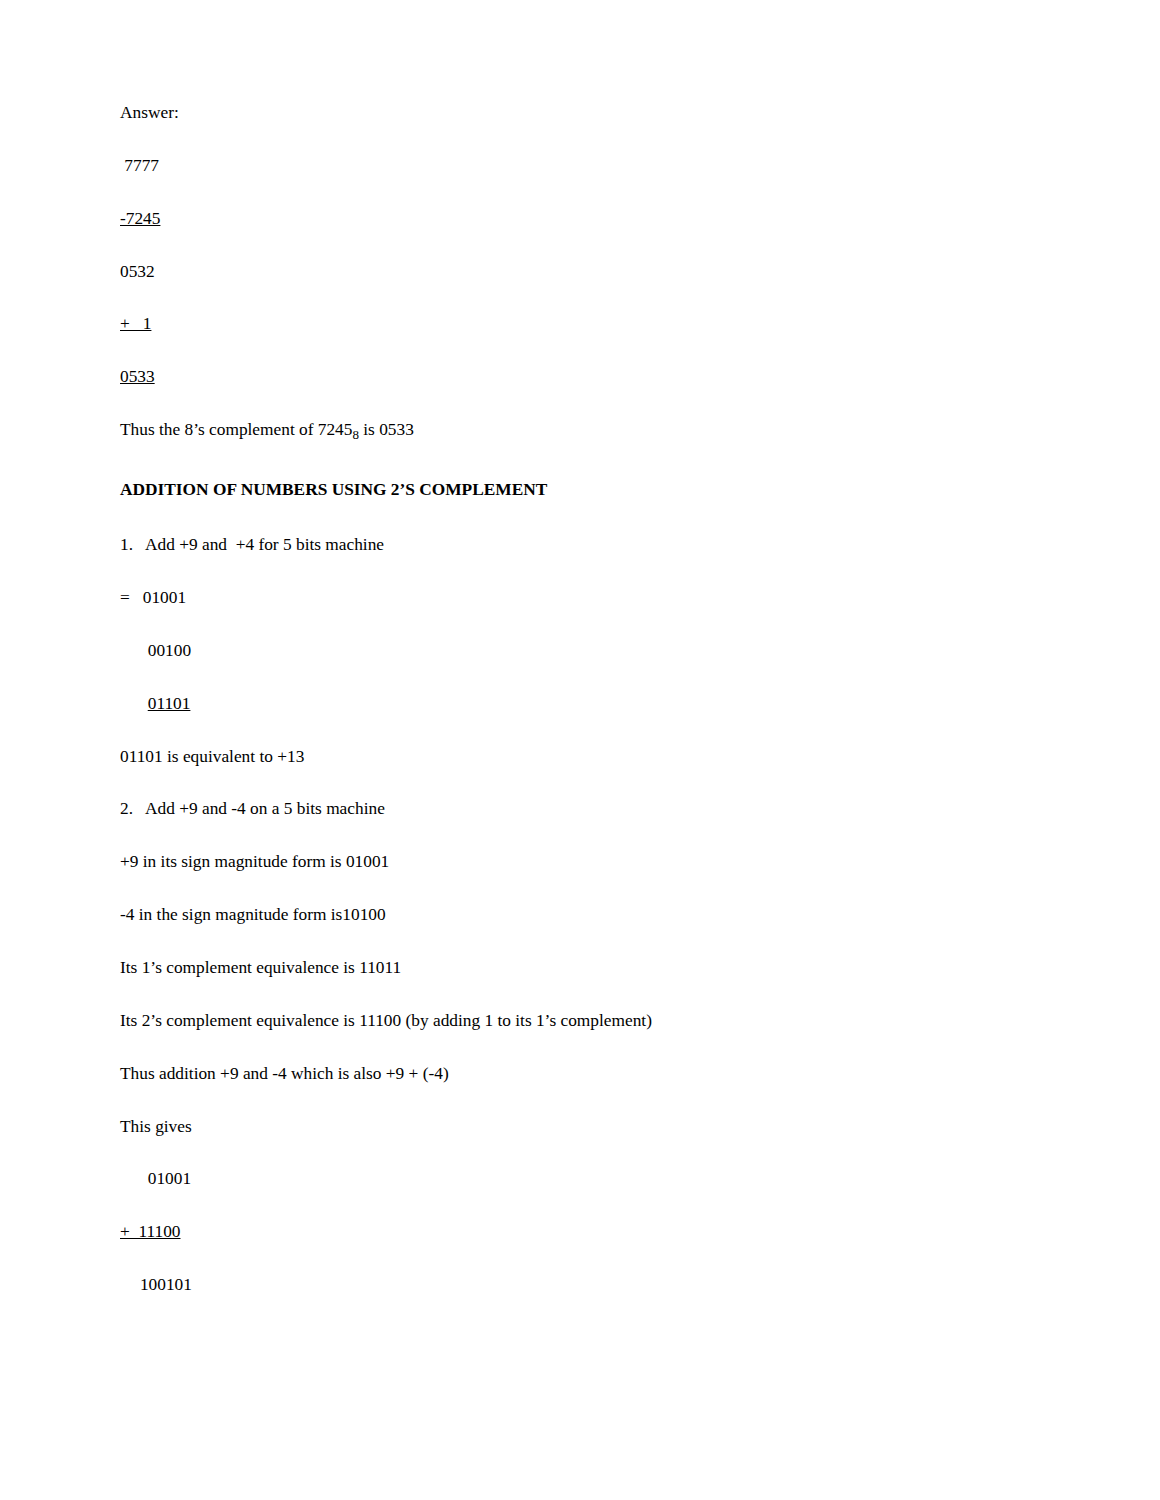Answer:
7777
-7245
0532
+ 1
0533
Thus the 8’s complement of 72458 is 0533
ADDITION OF NUMBERS USING 2’S COMPLEMENT
1. Add +9 and +4 for 5 bits machine
= 01001
00100
01101
01101 is equivalent to +13
2. Add +9 and -4 on a 5 bits machine
+9 in its sign magnitude form is 01001
-4 in the sign magnitude form is10100
Its 1’s complement equivalence is 11011
Its 2’s complement equivalence is 11100 (by adding 1 to its 1’s complement)
Thus addition +9 and -4 which is also +9 + (-4)
This gives
01001
+ 11100
100101